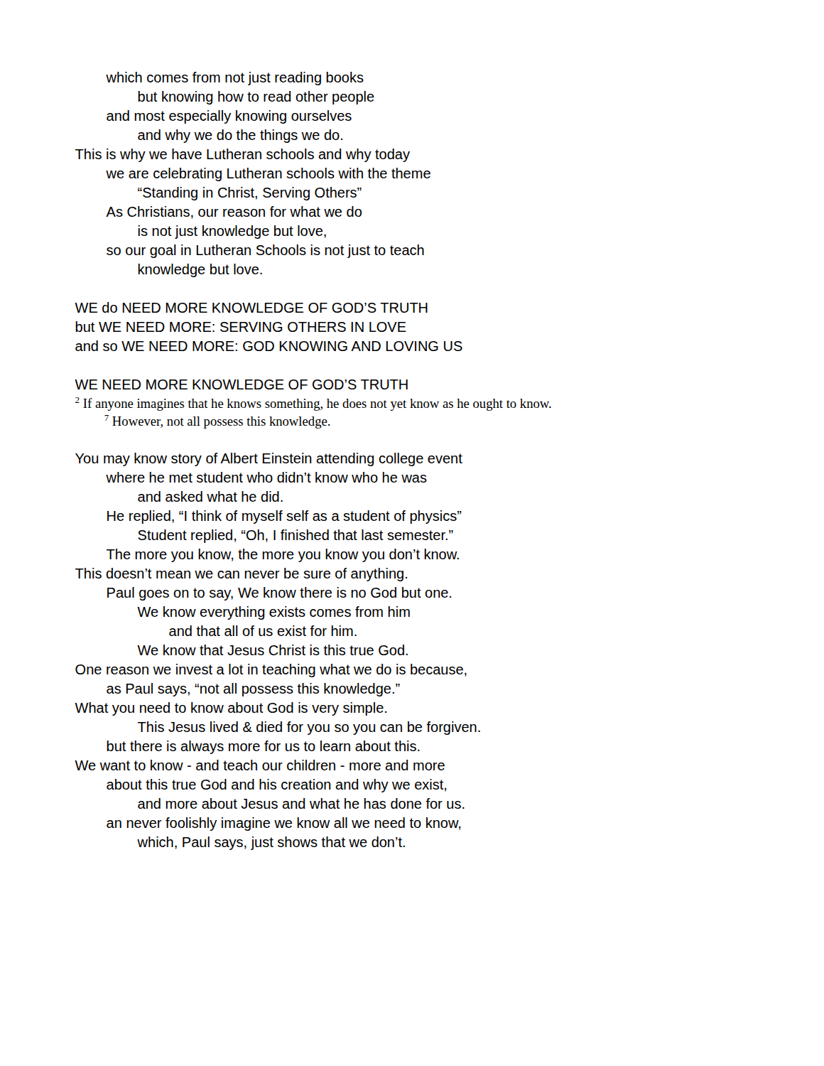which comes from not just reading books
but knowing how to read other people
and most especially knowing ourselves
and why we do the things we do.
This is why we have Lutheran schools and why today
we are celebrating Lutheran schools with the theme
“Standing in Christ, Serving Others”
As Christians, our reason for what we do
is not just knowledge but love,
so our goal in Lutheran Schools is not just to teach
knowledge but love.
WE do NEED MORE KNOWLEDGE OF GOD’S TRUTH
but WE NEED MORE: SERVING OTHERS IN LOVE
and so WE NEED MORE: GOD KNOWING AND LOVING US
WE NEED MORE KNOWLEDGE OF GOD’S TRUTH
2 If anyone imagines that he knows something, he does not yet know as he ought to know.
7 However, not all possess this knowledge.
You may know story of Albert Einstein attending college event
where he met student who didn’t know who he was
and asked what he did.
He replied, “I think of myself self as a student of physics”
Student replied, “Oh, I finished that last semester.”
The more you know, the more you know you don’t know.
This doesn’t mean we can never be sure of anything.
Paul goes on to say, We know there is no God but one.
We know everything exists comes from him
and that all of us exist for him.
We know that Jesus Christ is this true God.
One reason we invest a lot in teaching what we do is because,
as Paul says, “not all possess this knowledge.”
What you need to know about God is very simple.
This Jesus lived & died for you so you can be forgiven.
but there is always more for us to learn about this.
We want to know - and teach our children - more and more
about this true God and his creation and why we exist,
and more about Jesus and what he has done for us.
an never foolishly imagine we know all we need to know,
which, Paul says, just shows that we don’t.